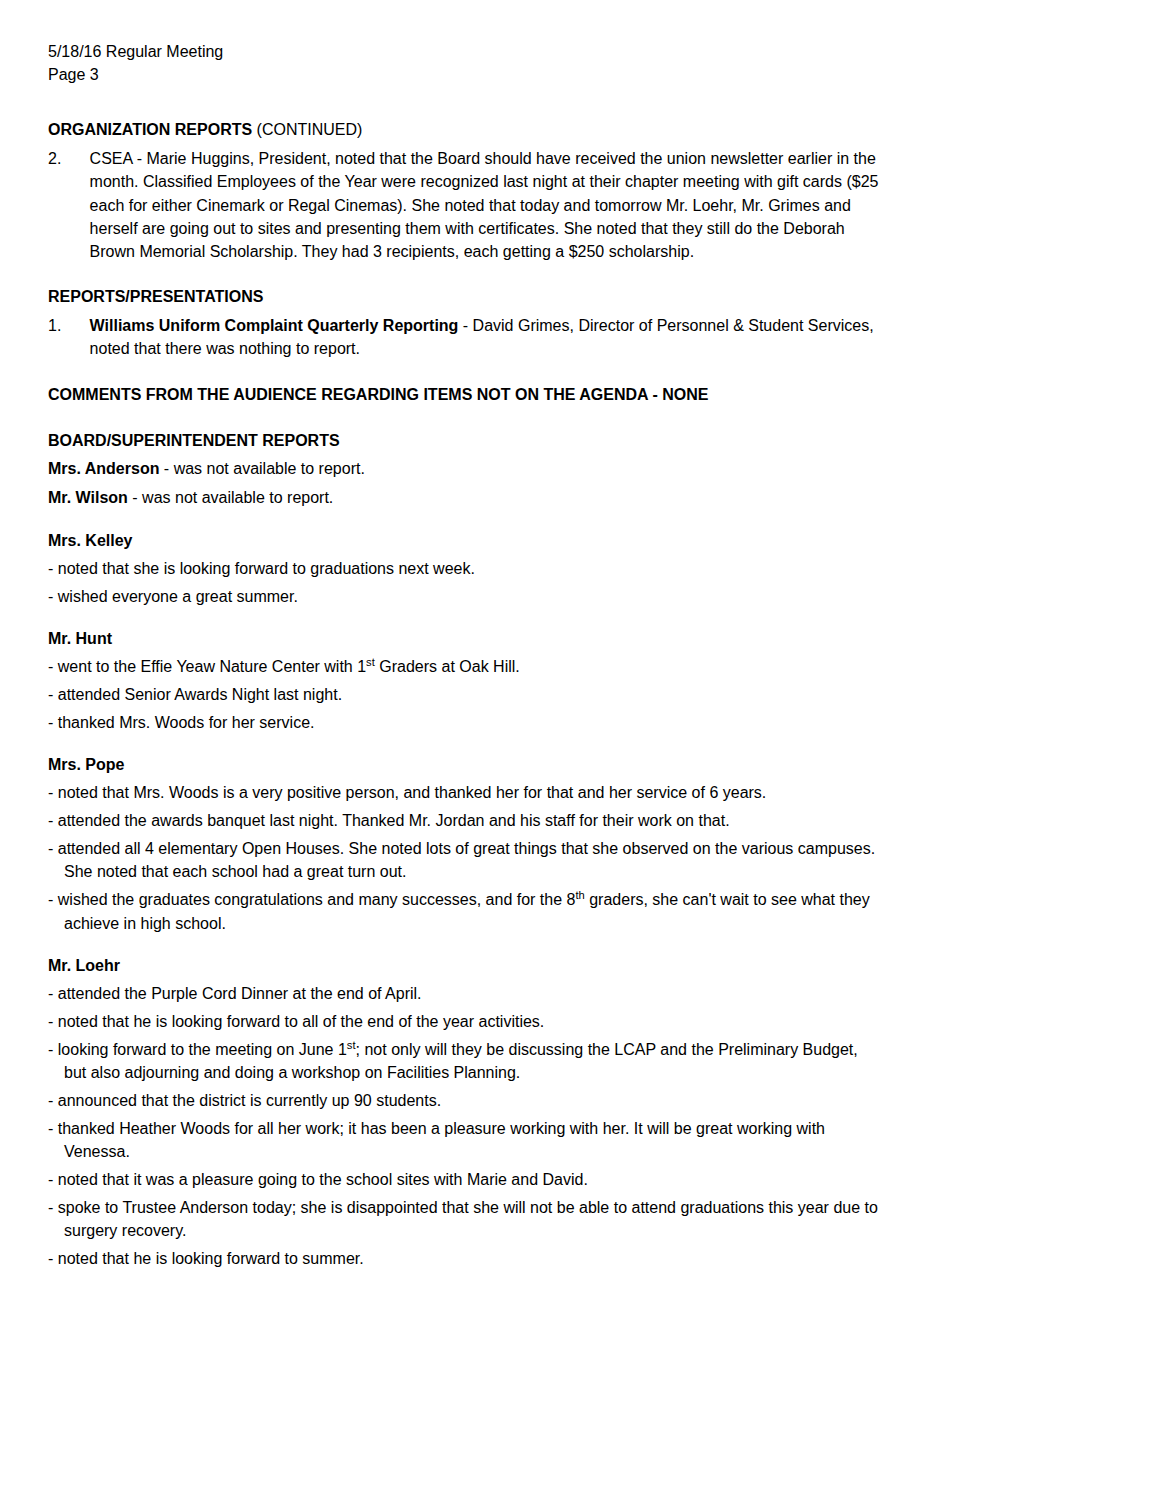5/18/16 Regular Meeting
Page 3
Organization Reports (continued)
2. CSEA - Marie Huggins, President, noted that the Board should have received the union newsletter earlier in the month. Classified Employees of the Year were recognized last night at their chapter meeting with gift cards ($25 each for either Cinemark or Regal Cinemas). She noted that today and tomorrow Mr. Loehr, Mr. Grimes and herself are going out to sites and presenting them with certificates. She noted that they still do the Deborah Brown Memorial Scholarship. They had 3 recipients, each getting a $250 scholarship.
Reports/Presentations
1. Williams Uniform Complaint Quarterly Reporting - David Grimes, Director of Personnel & Student Services, noted that there was nothing to report.
Comments from the Audience Regarding Items Not on the Agenda - none
Board/Superintendent Reports
Mrs. Anderson - was not available to report.
Mr. Wilson - was not available to report.
Mrs. Kelley
- noted that she is looking forward to graduations next week.
- wished everyone a great summer.
Mr. Hunt
- went to the Effie Yeaw Nature Center with 1st Graders at Oak Hill.
- attended Senior Awards Night last night.
- thanked Mrs. Woods for her service.
Mrs. Pope
- noted that Mrs. Woods is a very positive person, and thanked her for that and her service of 6 years.
- attended the awards banquet last night. Thanked Mr. Jordan and his staff for their work on that.
- attended all 4 elementary Open Houses. She noted lots of great things that she observed on the various campuses. She noted that each school had a great turn out.
- wished the graduates congratulations and many successes, and for the 8th graders, she can't wait to see what they achieve in high school.
Mr. Loehr
- attended the Purple Cord Dinner at the end of April.
- noted that he is looking forward to all of the end of the year activities.
- looking forward to the meeting on June 1st; not only will they be discussing the LCAP and the Preliminary Budget, but also adjourning and doing a workshop on Facilities Planning.
- announced that the district is currently up 90 students.
- thanked Heather Woods for all her work; it has been a pleasure working with her. It will be great working with Venessa.
- noted that it was a pleasure going to the school sites with Marie and David.
- spoke to Trustee Anderson today; she is disappointed that she will not be able to attend graduations this year due to surgery recovery.
- noted that he is looking forward to summer.